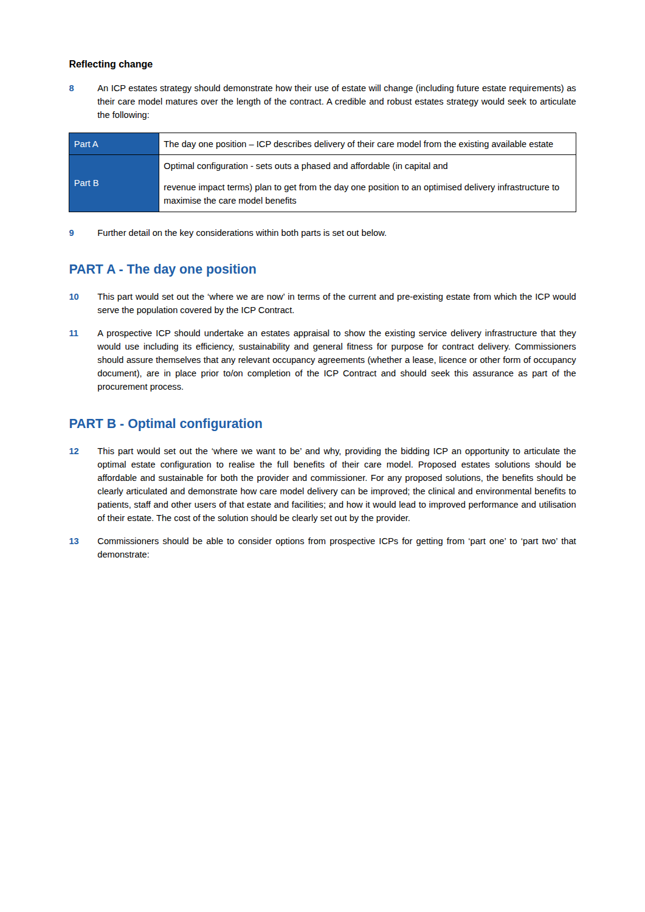Reflecting change
8
An ICP estates strategy should demonstrate how their use of estate will change (including future estate requirements) as their care model matures over the length of the contract. A credible and robust estates strategy would seek to articulate the following:
| Part A | The day one position – ICP describes delivery of their care model from the existing available estate |
| Part B | Optimal configuration - sets outs a phased and affordable (in capital and revenue impact terms) plan to get from the day one position to an optimised delivery infrastructure to maximise the care model benefits |
9
Further detail on the key considerations within both parts is set out below.
PART A - The day one position
10
This part would set out the ‘where we are now’ in terms of the current and pre-existing estate from which the ICP would serve the population covered by the ICP Contract.
11
A prospective ICP should undertake an estates appraisal to show the existing service delivery infrastructure that they would use including its efficiency, sustainability and general fitness for purpose for contract delivery. Commissioners should assure themselves that any relevant occupancy agreements (whether a lease, licence or other form of occupancy document), are in place prior to/on completion of the ICP Contract and should seek this assurance as part of the procurement process.
PART B - Optimal configuration
12
This part would set out the ‘where we want to be’ and why, providing the bidding ICP an opportunity to articulate the optimal estate configuration to realise the full benefits of their care model. Proposed estates solutions should be affordable and sustainable for both the provider and commissioner. For any proposed solutions, the benefits should be clearly articulated and demonstrate how care model delivery can be improved; the clinical and environmental benefits to patients, staff and other users of that estate and facilities; and how it would lead to improved performance and utilisation of their estate. The cost of the solution should be clearly set out by the provider.
13
Commissioners should be able to consider options from prospective ICPs for getting from ‘part one’ to ‘part two’ that demonstrate: